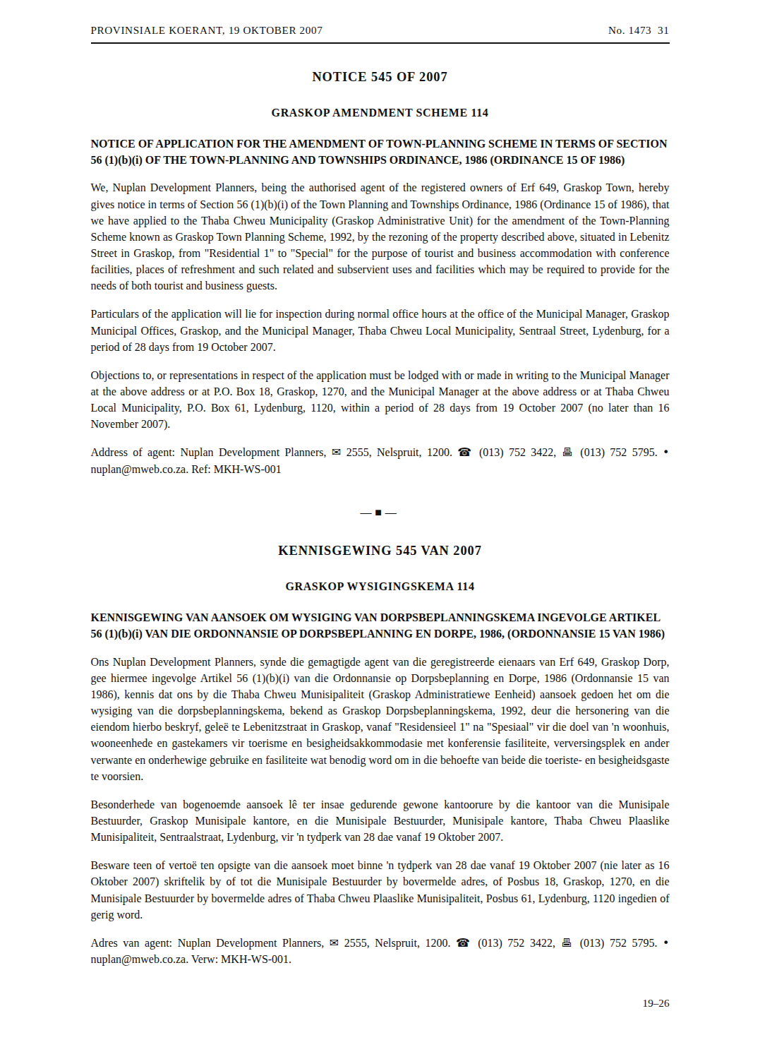Provinsiale Koerant, 19 Oktober 2007 No. 1473 31
NOTICE 545 OF 2007
GRASKOP AMENDMENT SCHEME 114
NOTICE OF APPLICATION FOR THE AMENDMENT OF TOWN-PLANNING SCHEME IN TERMS OF SECTION 56 (1)(b)(i) OF THE TOWN-PLANNING AND TOWNSHIPS ORDINANCE, 1986 (ORDINANCE 15 OF 1986)
We, Nuplan Development Planners, being the authorised agent of the registered owners of Erf 649, Graskop Town, hereby gives notice in terms of Section 56 (1)(b)(i) of the Town Planning and Townships Ordinance, 1986 (Ordinance 15 of 1986), that we have applied to the Thaba Chweu Municipality (Graskop Administrative Unit) for the amendment of the Town-Planning Scheme known as Graskop Town Planning Scheme, 1992, by the rezoning of the property described above, situated in Lebenitz Street in Graskop, from "Residential 1" to "Special" for the purpose of tourist and business accommodation with conference facilities, places of refreshment and such related and subservient uses and facilities which may be required to provide for the needs of both tourist and business guests.
Particulars of the application will lie for inspection during normal office hours at the office of the Municipal Manager, Graskop Municipal Offices, Graskop, and the Municipal Manager, Thaba Chweu Local Municipality, Sentraal Street, Lydenburg, for a period of 28 days from 19 October 2007.
Objections to, or representations in respect of the application must be lodged with or made in writing to the Municipal Manager at the above address or at P.O. Box 18, Graskop, 1270, and the Municipal Manager at the above address or at Thaba Chweu Local Municipality, P.O. Box 61, Lydenburg, 1120, within a period of 28 days from 19 October 2007 (no later than 16 November 2007).
Address of agent: Nuplan Development Planners, ✉ 2555, Nelspruit, 1200. ☎ (013) 752 3422, 🖶 (013) 752 5795. • nuplan@mweb.co.za. Ref: MKH-WS-001
—■—
KENNISGEWING 545 VAN 2007
GRASKOP WYSIGINGSKEMA 114
KENNISGEWING VAN AANSOEK OM WYSIGING VAN DORPSBEPLANNINGSKEMA INGEVOLGE ARTIKEL 56 (1)(b)(i) VAN DIE ORDONNANSIE OP DORPSBEPLANNING EN DORPE, 1986, (ORDONNANSIE 15 VAN 1986)
Ons Nuplan Development Planners, synde die gemagtigde agent van die geregistreerde eienaars van Erf 649, Graskop Dorp, gee hiermee ingevolge Artikel 56 (1)(b)(i) van die Ordonnansie op Dorpsbeplanning en Dorpe, 1986 (Ordonnansie 15 van 1986), kennis dat ons by die Thaba Chweu Munisipaliteit (Graskop Administratiewe Eenheid) aansoek gedoen het om die wysiging van die dorpsbeplanningskema, bekend as Graskop Dorpsbeplanningskema, 1992, deur die hersonering van die eiendom hierbo beskryf, geleë te Lebenitzstraat in Graskop, vanaf "Residensieel 1" na "Spesiaal" vir die doel van 'n woonhuis, wooneenhede en gastekamers vir toerisme en besigheidsakkommodasie met konferensie fasiliteite, verversingsplek en ander verwante en onderhewige gebruike en fasiliteite wat benodig word om in die behoefte van beide die toeriste- en besigheidsgaste te voorsien.
Besonderhede van bogenoemde aansoek lê ter insae gedurende gewone kantoorure by die kantoor van die Munisipale Bestuurder, Graskop Munisipale kantore, en die Munisipale Bestuurder, Munisipale kantore, Thaba Chweu Plaaslike Munisipaliteit, Sentraalstraat, Lydenburg, vir 'n tydperk van 28 dae vanaf 19 Oktober 2007.
Besware teen of vertoë ten opsigte van die aansoek moet binne 'n tydperk van 28 dae vanaf 19 Oktober 2007 (nie later as 16 Oktober 2007) skriftelik by of tot die Munisipale Bestuurder by bovermelde adres, of Posbus 18, Graskop, 1270, en die Munisipale Bestuurder by bovermelde adres of Thaba Chweu Plaaslike Munisipaliteit, Posbus 61, Lydenburg, 1120 ingedien of gerig word.
Adres van agent: Nuplan Development Planners, ✉ 2555, Nelspruit, 1200. ☎ (013) 752 3422, 🖶 (013) 752 5795. • nuplan@mweb.co.za. Verw: MKH-WS-001.
19–26